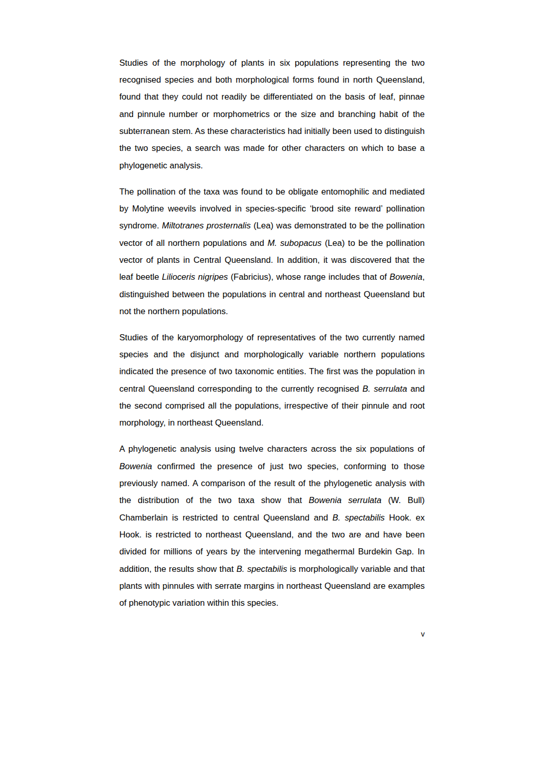Studies of the morphology of plants in six populations representing the two recognised species and both morphological forms found in north Queensland, found that they could not readily be differentiated on the basis of leaf, pinnae and pinnule number or morphometrics or the size and branching habit of the subterranean stem. As these characteristics had initially been used to distinguish the two species, a search was made for other characters on which to base a phylogenetic analysis.
The pollination of the taxa was found to be obligate entomophilic and mediated by Molytine weevils involved in species-specific ‘brood site reward’ pollination syndrome. Miltotranes prosternalis (Lea) was demonstrated to be the pollination vector of all northern populations and M. subopacus (Lea) to be the pollination vector of plants in Central Queensland. In addition, it was discovered that the leaf beetle Lilioceris nigripes (Fabricius), whose range includes that of Bowenia, distinguished between the populations in central and northeast Queensland but not the northern populations.
Studies of the karyomorphology of representatives of the two currently named species and the disjunct and morphologically variable northern populations indicated the presence of two taxonomic entities. The first was the population in central Queensland corresponding to the currently recognised B. serrulata and the second comprised all the populations, irrespective of their pinnule and root morphology, in northeast Queensland.
A phylogenetic analysis using twelve characters across the six populations of Bowenia confirmed the presence of just two species, conforming to those previously named. A comparison of the result of the phylogenetic analysis with the distribution of the two taxa show that Bowenia serrulata (W. Bull) Chamberlain is restricted to central Queensland and B. spectabilis Hook. ex Hook. is restricted to northeast Queensland, and the two are and have been divided for millions of years by the intervening megathermal Burdekin Gap. In addition, the results show that B. spectabilis is morphologically variable and that plants with pinnules with serrate margins in northeast Queensland are examples of phenotypic variation within this species.
v